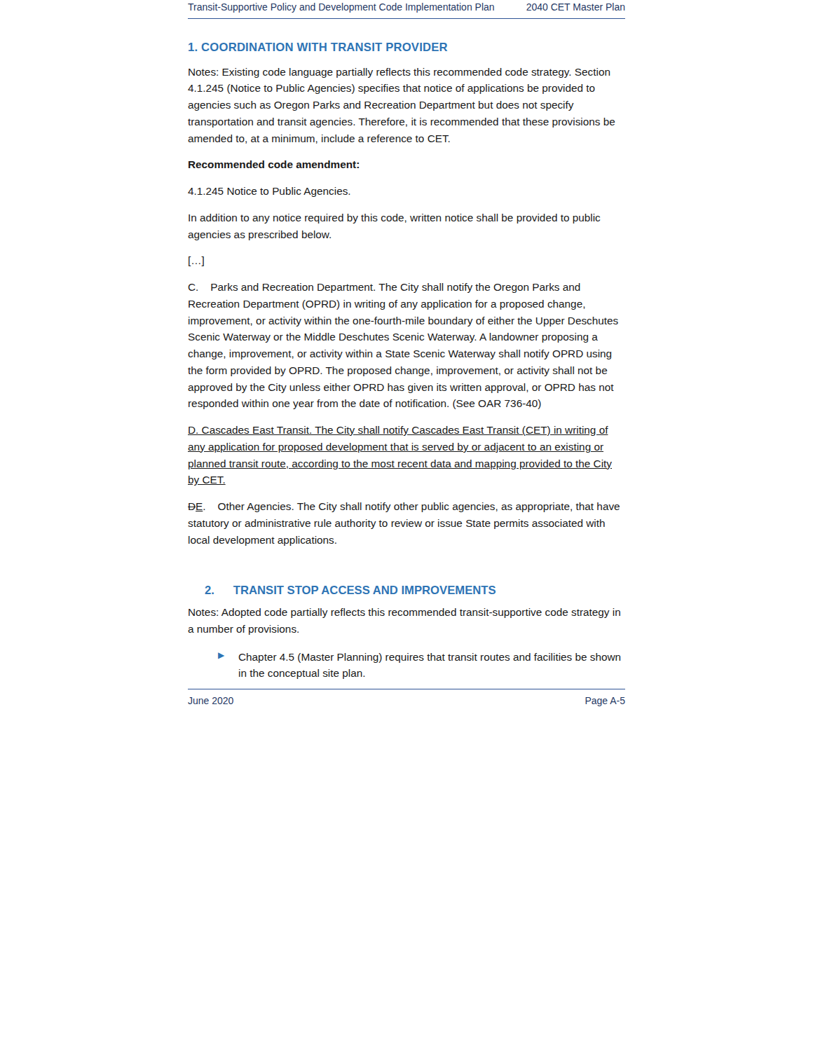Transit-Supportive Policy and Development Code Implementation Plan
2040 CET Master Plan
1. COORDINATION WITH TRANSIT PROVIDER
Notes: Existing code language partially reflects this recommended code strategy. Section 4.1.245 (Notice to Public Agencies) specifies that notice of applications be provided to agencies such as Oregon Parks and Recreation Department but does not specify transportation and transit agencies. Therefore, it is recommended that these provisions be amended to, at a minimum, include a reference to CET.
Recommended code amendment:
4.1.245 Notice to Public Agencies.
In addition to any notice required by this code, written notice shall be provided to public agencies as prescribed below.
[…]
C. Parks and Recreation Department. The City shall notify the Oregon Parks and Recreation Department (OPRD) in writing of any application for a proposed change, improvement, or activity within the one-fourth-mile boundary of either the Upper Deschutes Scenic Waterway or the Middle Deschutes Scenic Waterway. A landowner proposing a change, improvement, or activity within a State Scenic Waterway shall notify OPRD using the form provided by OPRD. The proposed change, improvement, or activity shall not be approved by the City unless either OPRD has given its written approval, or OPRD has not responded within one year from the date of notification. (See OAR 736-40)
D. Cascades East Transit. The City shall notify Cascades East Transit (CET) in writing of any application for proposed development that is served by or adjacent to an existing or planned transit route, according to the most recent data and mapping provided to the City by CET.
DE. Other Agencies. The City shall notify other public agencies, as appropriate, that have statutory or administrative rule authority to review or issue State permits associated with local development applications.
2.
TRANSIT STOP ACCESS AND IMPROVEMENTS
Notes: Adopted code partially reflects this recommended transit-supportive code strategy in a number of provisions.
Chapter 4.5 (Master Planning) requires that transit routes and facilities be shown in the conceptual site plan.
June 2020
Page A-5